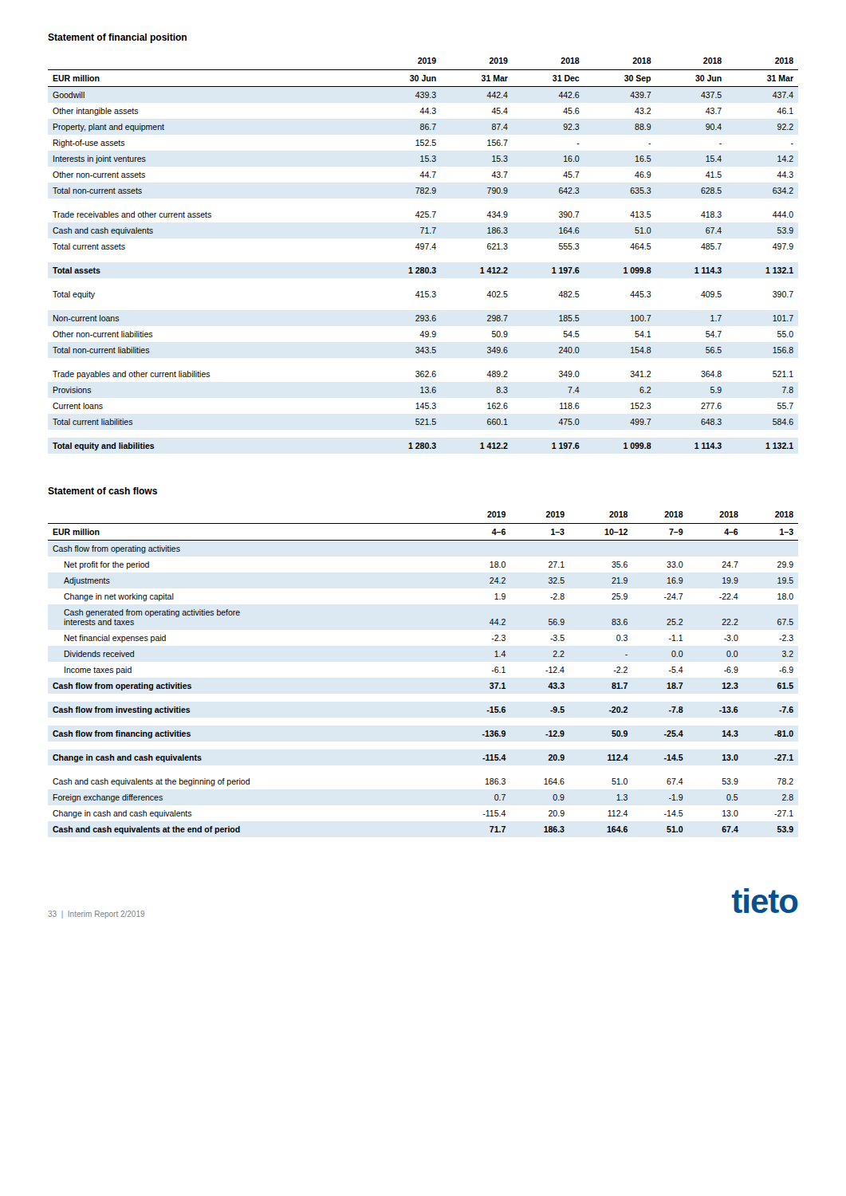Statement of financial position
| | 2019 | 2019 | 2018 | 2018 | 2018 | 2018 |
| --- | --- | --- | --- | --- | --- | --- |
| EUR million | 30 Jun | 31 Mar | 31 Dec | 30 Sep | 30 Jun | 31 Mar |
| Goodwill | 439.3 | 442.4 | 442.6 | 439.7 | 437.5 | 437.4 |
| Other intangible assets | 44.3 | 45.4 | 45.6 | 43.2 | 43.7 | 46.1 |
| Property, plant and equipment | 86.7 | 87.4 | 92.3 | 88.9 | 90.4 | 92.2 |
| Right-of-use assets | 152.5 | 156.7 | - | - | - | - |
| Interests in joint ventures | 15.3 | 15.3 | 16.0 | 16.5 | 15.4 | 14.2 |
| Other non-current assets | 44.7 | 43.7 | 45.7 | 46.9 | 41.5 | 44.3 |
| Total non-current assets | 782.9 | 790.9 | 642.3 | 635.3 | 628.5 | 634.2 |
| Trade receivables and other current assets | 425.7 | 434.9 | 390.7 | 413.5 | 418.3 | 444.0 |
| Cash and cash equivalents | 71.7 | 186.3 | 164.6 | 51.0 | 67.4 | 53.9 |
| Total current assets | 497.4 | 621.3 | 555.3 | 464.5 | 485.7 | 497.9 |
| Total assets | 1 280.3 | 1 412.2 | 1 197.6 | 1 099.8 | 1 114.3 | 1 132.1 |
| Total equity | 415.3 | 402.5 | 482.5 | 445.3 | 409.5 | 390.7 |
| Non-current loans | 293.6 | 298.7 | 185.5 | 100.7 | 1.7 | 101.7 |
| Other non-current liabilities | 49.9 | 50.9 | 54.5 | 54.1 | 54.7 | 55.0 |
| Total non-current liabilities | 343.5 | 349.6 | 240.0 | 154.8 | 56.5 | 156.8 |
| Trade payables and other current liabilities | 362.6 | 489.2 | 349.0 | 341.2 | 364.8 | 521.1 |
| Provisions | 13.6 | 8.3 | 7.4 | 6.2 | 5.9 | 7.8 |
| Current loans | 145.3 | 162.6 | 118.6 | 152.3 | 277.6 | 55.7 |
| Total current liabilities | 521.5 | 660.1 | 475.0 | 499.7 | 648.3 | 584.6 |
| Total equity and liabilities | 1 280.3 | 1 412.2 | 1 197.6 | 1 099.8 | 1 114.3 | 1 132.1 |
Statement of cash flows
| | 2019 | 2019 | 2018 | 2018 | 2018 | 2018 |
| --- | --- | --- | --- | --- | --- | --- |
| EUR million | 4–6 | 1–3 | 10–12 | 7–9 | 4–6 | 1–3 |
| Cash flow from operating activities | | | | | | |
| Net profit for the period | 18.0 | 27.1 | 35.6 | 33.0 | 24.7 | 29.9 |
| Adjustments | 24.2 | 32.5 | 21.9 | 16.9 | 19.9 | 19.5 |
| Change in net working capital | 1.9 | -2.8 | 25.9 | -24.7 | -22.4 | 18.0 |
| Cash generated from operating activities before interests and taxes | 44.2 | 56.9 | 83.6 | 25.2 | 22.2 | 67.5 |
| Net financial expenses paid | -2.3 | -3.5 | 0.3 | -1.1 | -3.0 | -2.3 |
| Dividends received | 1.4 | 2.2 | - | 0.0 | 0.0 | 3.2 |
| Income taxes paid | -6.1 | -12.4 | -2.2 | -5.4 | -6.9 | -6.9 |
| Cash flow from operating activities | 37.1 | 43.3 | 81.7 | 18.7 | 12.3 | 61.5 |
| Cash flow from investing activities | -15.6 | -9.5 | -20.2 | -7.8 | -13.6 | -7.6 |
| Cash flow from financing activities | -136.9 | -12.9 | 50.9 | -25.4 | 14.3 | -81.0 |
| Change in cash and cash equivalents | -115.4 | 20.9 | 112.4 | -14.5 | 13.0 | -27.1 |
| Cash and cash equivalents at the beginning of period | 186.3 | 164.6 | 51.0 | 67.4 | 53.9 | 78.2 |
| Foreign exchange differences | 0.7 | 0.9 | 1.3 | -1.9 | 0.5 | 2.8 |
| Change in cash and cash equivalents | -115.4 | 20.9 | 112.4 | -14.5 | 13.0 | -27.1 |
| Cash and cash equivalents at the end of period | 71.7 | 186.3 | 164.6 | 51.0 | 67.4 | 53.9 |
33 | Interim Report 2/2019
tieto